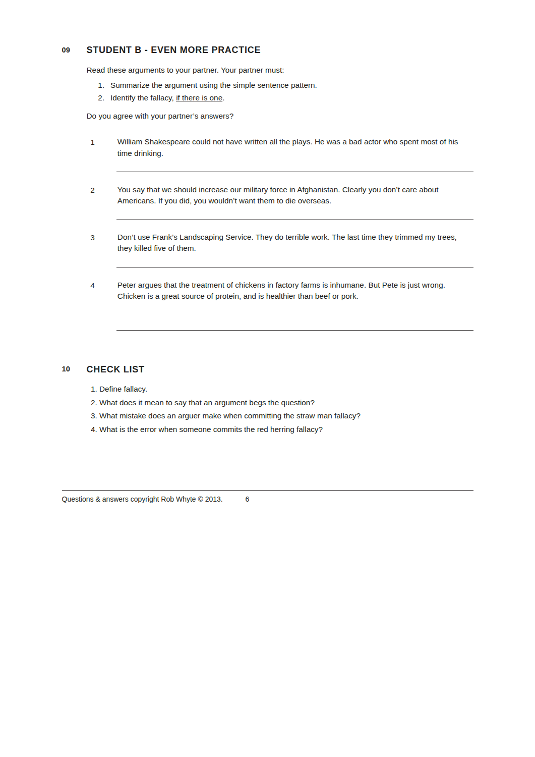09
Student B - Even More Practice
Read these arguments to your partner. Your partner must:
Summarize the argument using the simple sentence pattern.
Identify the fallacy, if there is one.
Do you agree with your partner’s answers?
1
William Shakespeare could not have written all the plays. He was a bad actor who spent most of his time drinking.
2
You say that we should increase our military force in Afghanistan. Clearly you don’t care about Americans. If you did, you wouldn’t want them to die overseas.
3
Don’t use Frank’s Landscaping Service. They do terrible work. The last time they trimmed my trees, they killed five of them.
4
Peter argues that the treatment of chickens in factory farms is inhumane. But Pete is just wrong. Chicken is a great source of protein, and is healthier than beef or pork.
10
Check List
1. Define fallacy.
2. What does it mean to say that an argument begs the question?
3. What mistake does an arguer make when committing the straw man fallacy?
4. What is the error when someone commits the red herring fallacy?
Questions & answers copyright Rob Whyte © 2013. 6